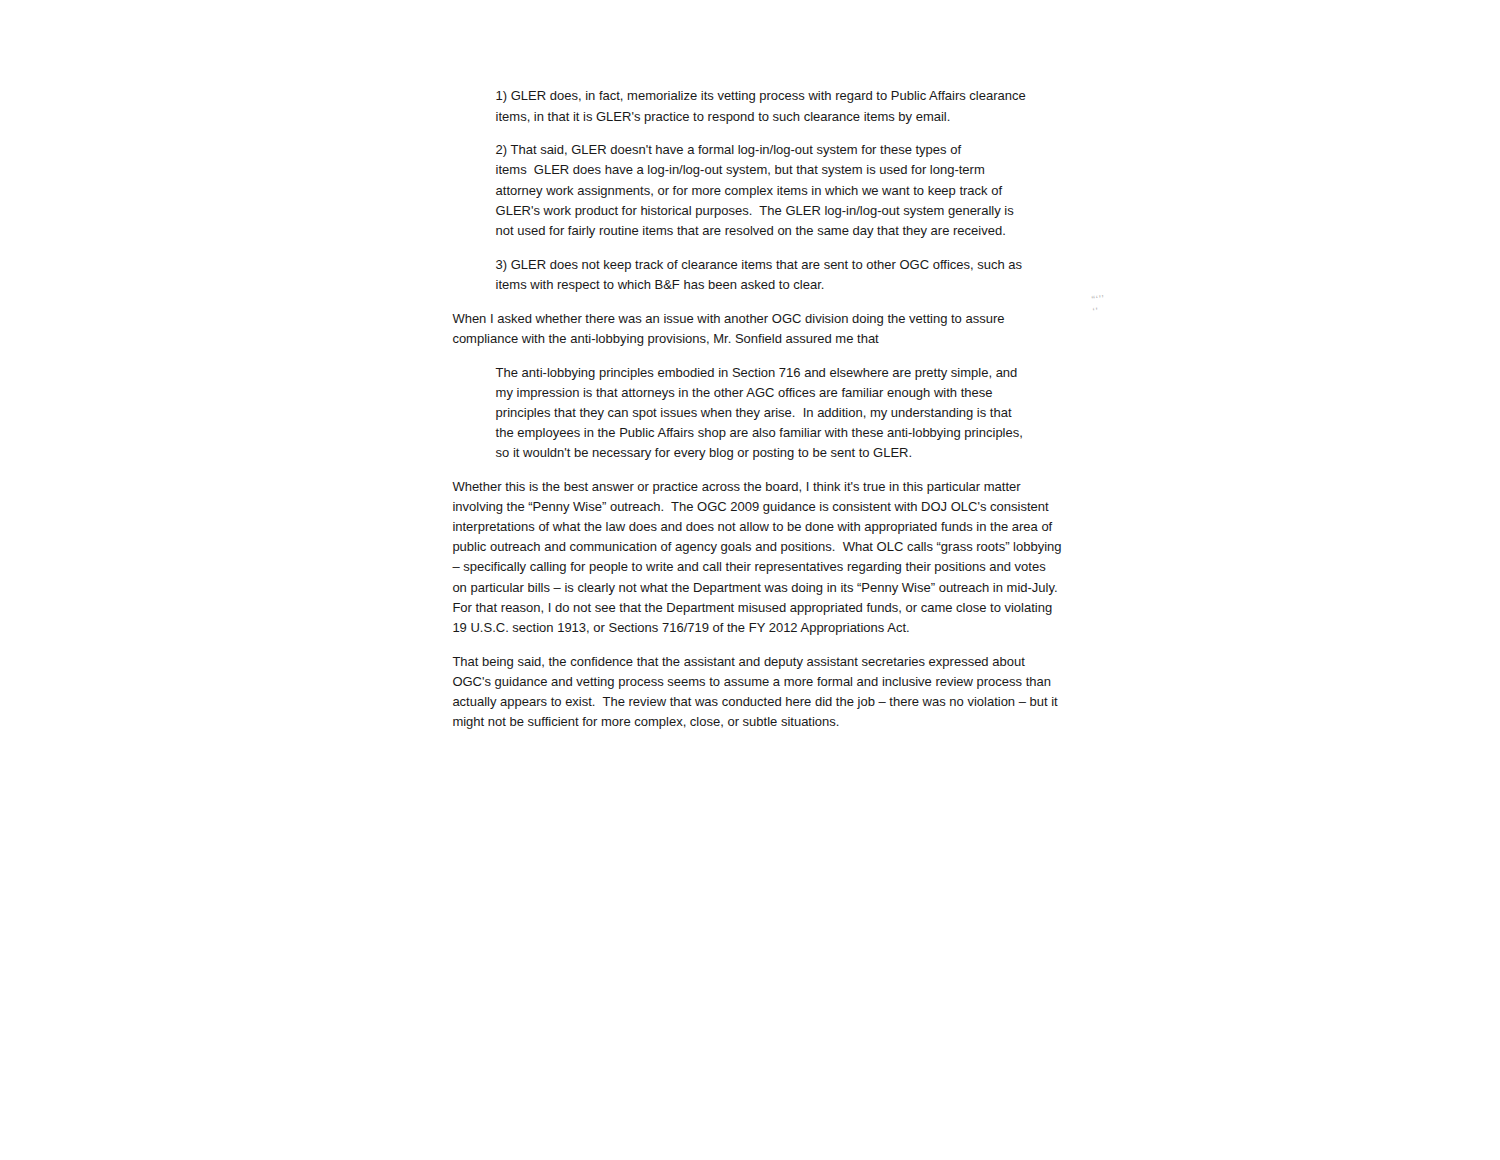“‘’’ ‘’
1) GLER does, in fact, memorialize its vetting process with regard to Public Affairs clearance items, in that it is GLER's practice to respond to such clearance items by email.
2) That said, GLER doesn't have a formal log-in/log-out system for these types of items GLER does have a log-in/log-out system, but that system is used for long-term attorney work assignments, or for more complex items in which we want to keep track of GLER's work product for historical purposes. The GLER log-in/log-out system generally is not used for fairly routine items that are resolved on the same day that they are received.
3) GLER does not keep track of clearance items that are sent to other OGC offices, such as items with respect to which B&F has been asked to clear.
When I asked whether there was an issue with another OGC division doing the vetting to assure compliance with the anti-lobbying provisions, Mr. Sonfield assured me that
The anti-lobbying principles embodied in Section 716 and elsewhere are pretty simple, and my impression is that attorneys in the other AGC offices are familiar enough with these principles that they can spot issues when they arise. In addition, my understanding is that the employees in the Public Affairs shop are also familiar with these anti-lobbying principles, so it wouldn't be necessary for every blog or posting to be sent to GLER.
Whether this is the best answer or practice across the board, I think it's true in this particular matter involving the “Penny Wise” outreach. The OGC 2009 guidance is consistent with DOJ OLC's consistent interpretations of what the law does and does not allow to be done with appropriated funds in the area of public outreach and communication of agency goals and positions. What OLC calls “grass roots” lobbying – specifically calling for people to write and call their representatives regarding their positions and votes on particular bills – is clearly not what the Department was doing in its “Penny Wise” outreach in mid-July. For that reason, I do not see that the Department misused appropriated funds, or came close to violating 19 U.S.C. section 1913, or Sections 716/719 of the FY 2012 Appropriations Act.
That being said, the confidence that the assistant and deputy assistant secretaries expressed about OGC's guidance and vetting process seems to assume a more formal and inclusive review process than actually appears to exist. The review that was conducted here did the job – there was no violation – but it might not be sufficient for more complex, close, or subtle situations.